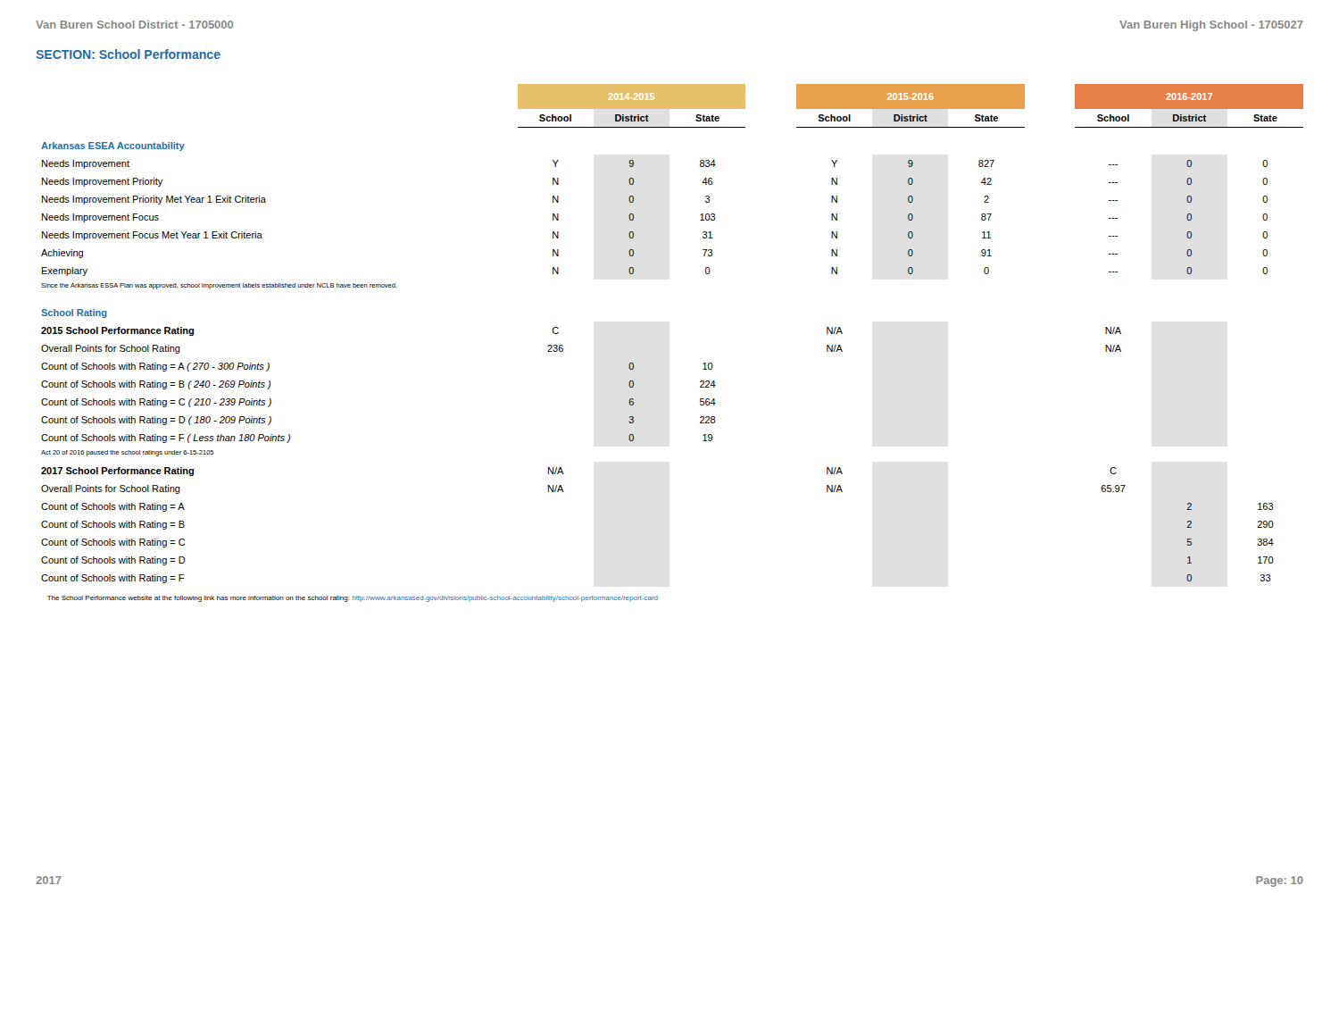Van Buren School District - 1705000
Van Buren High School - 1705027
SECTION: School Performance
| | 2014-2015 | | 2015-2016 | | 2016-2017 |
| --- | --- | --- | --- | --- | --- |
| | School | District | State | | School | District | State | | School | District | State |
| Arkansas ESEA Accountability |
| Needs Improvement | Y | 9 | 834 | | Y | 9 | 827 | | --- | 0 | 0 |
| Needs Improvement Priority | N | 0 | 46 | | N | 0 | 42 | | --- | 0 | 0 |
| Needs Improvement Priority Met Year 1 Exit Criteria | N | 0 | 3 | | N | 0 | 2 | | --- | 0 | 0 |
| Needs Improvement Focus | N | 0 | 103 | | N | 0 | 87 | | --- | 0 | 0 |
| Needs Improvement Focus Met Year 1 Exit Criteria | N | 0 | 31 | | N | 0 | 11 | | --- | 0 | 0 |
| Achieving | N | 0 | 73 | | N | 0 | 91 | | --- | 0 | 0 |
| Exemplary | N | 0 | 0 | | N | 0 | 0 | | --- | 0 | 0 |
| Since the Arkansas ESSA Plan was approved, school Improvement labels established under NCLB have been removed. | |
| School Rating |
| 2015 School Performance Rating | C | | | | N/A | | | | N/A | | |
| Overall Points for School Rating | 236 | | | | N/A | | | | N/A | | |
| Count of Schools with Rating = A ( 270 - 300 Points ) | | 0 | 10 | | | | | | | | |
| Count of Schools with Rating = B ( 240 - 269 Points ) | | 0 | 224 | | | | | | | | |
| Count of Schools with Rating = C ( 210 - 239 Points ) | | 6 | 564 | | | | | | | | |
| Count of Schools with Rating = D ( 180 - 209 Points ) | | 3 | 228 | | | | | | | | |
| Count of Schools with Rating = F ( Less than 180 Points ) | | 0 | 19 | | | | | | | | |
| Act 20 of 2016 paused the school ratings under 6-15-2105 |
| 2017 School Performance Rating | N/A | | | | N/A | | | | C | | |
| Overall Points for School Rating | N/A | | | | N/A | | | | 65.97 | | |
| Count of Schools with Rating = A | | | | | | | | | | 2 | 163 |
| Count of Schools with Rating = B | | | | | | | | | | 2 | 290 |
| Count of Schools with Rating = C | | | | | | | | | | 5 | 384 |
| Count of Schools with Rating = D | | | | | | | | | | 1 | 170 |
| Count of Schools with Rating = F | | | | | | | | | | 0 | 33 |
| The School Performance website at the following link has more information on the school rating: http://www.arkansased.gov/divisions/public-school-accountability/school-performance/report-card |
2017
Page: 10